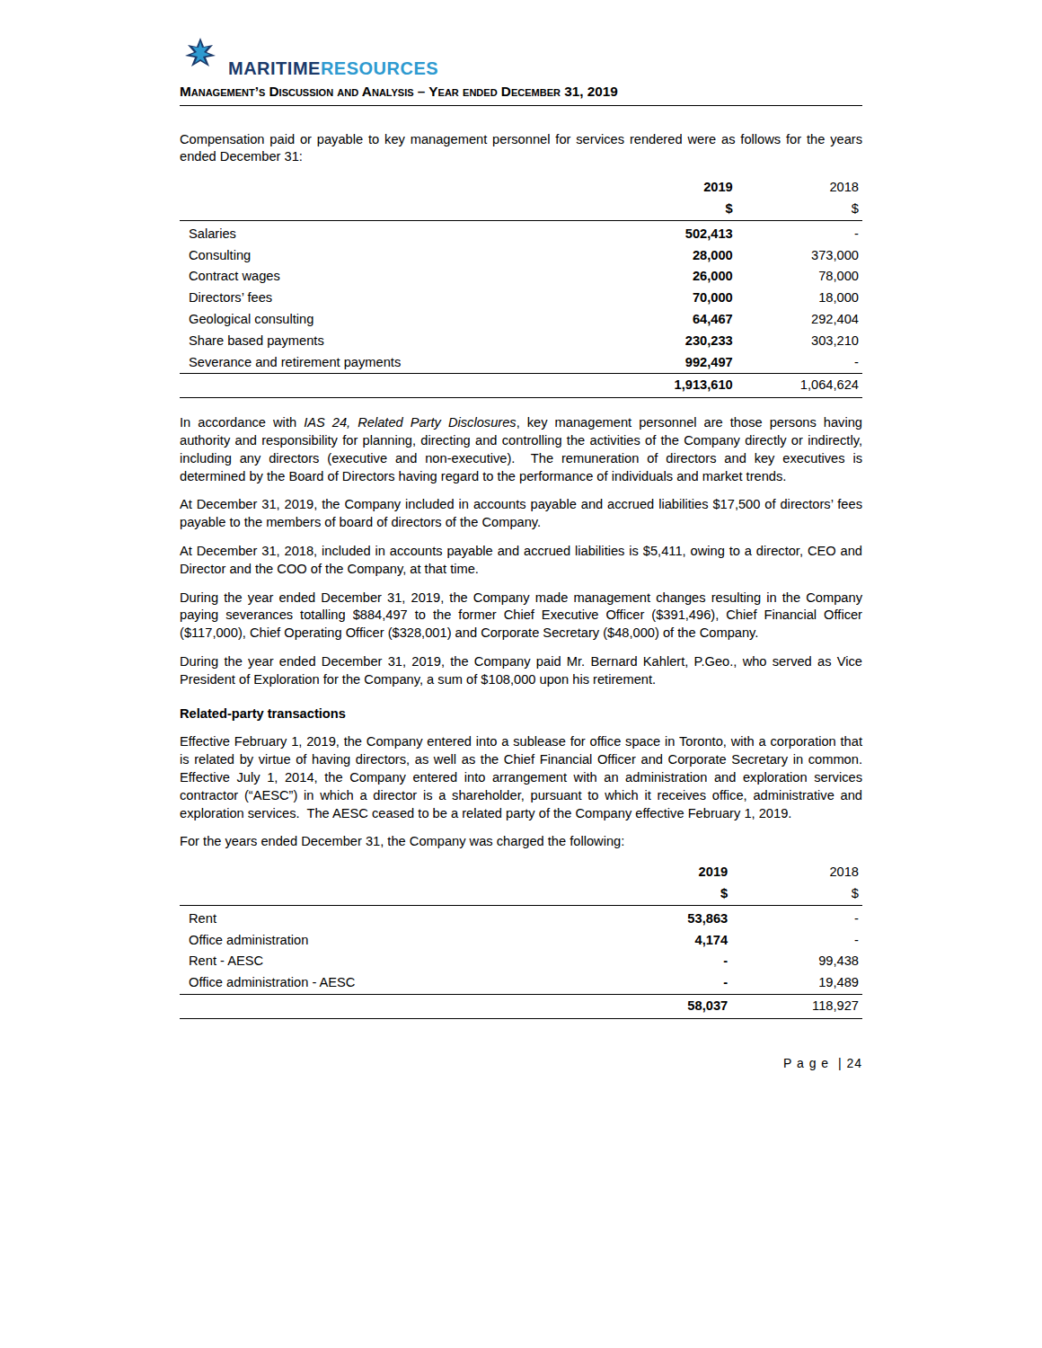MARITIME RESOURCES
Management’s Discussion and Analysis – Year ended December 31, 2019
Compensation paid or payable to key management personnel for services rendered were as follows for the years ended December 31:
| | 2019 | 2018 |
| --- | --- | --- |
| | $ | $ |
| Salaries | 502,413 | - |
| Consulting | 28,000 | 373,000 |
| Contract wages | 26,000 | 78,000 |
| Directors’ fees | 70,000 | 18,000 |
| Geological consulting | 64,467 | 292,404 |
| Share based payments | 230,233 | 303,210 |
| Severance and retirement payments | 992,497 | - |
| | 1,913,610 | 1,064,624 |
In accordance with IAS 24, Related Party Disclosures, key management personnel are those persons having authority and responsibility for planning, directing and controlling the activities of the Company directly or indirectly, including any directors (executive and non-executive). The remuneration of directors and key executives is determined by the Board of Directors having regard to the performance of individuals and market trends.
At December 31, 2019, the Company included in accounts payable and accrued liabilities $17,500 of directors’ fees payable to the members of board of directors of the Company.
At December 31, 2018, included in accounts payable and accrued liabilities is $5,411, owing to a director, CEO and Director and the COO of the Company, at that time.
During the year ended December 31, 2019, the Company made management changes resulting in the Company paying severances totalling $884,497 to the former Chief Executive Officer ($391,496), Chief Financial Officer ($117,000), Chief Operating Officer ($328,001) and Corporate Secretary ($48,000) of the Company.
During the year ended December 31, 2019, the Company paid Mr. Bernard Kahlert, P.Geo., who served as Vice President of Exploration for the Company, a sum of $108,000 upon his retirement.
Related-party transactions
Effective February 1, 2019, the Company entered into a sublease for office space in Toronto, with a corporation that is related by virtue of having directors, as well as the Chief Financial Officer and Corporate Secretary in common. Effective July 1, 2014, the Company entered into arrangement with an administration and exploration services contractor (“AESC”) in which a director is a shareholder, pursuant to which it receives office, administrative and exploration services. The AESC ceased to be a related party of the Company effective February 1, 2019.
For the years ended December 31, the Company was charged the following:
| | 2019 | 2018 |
| --- | --- | --- |
| | $ | $ |
| Rent | 53,863 | - |
| Office administration | 4,174 | - |
| Rent - AESC | - | 99,438 |
| Office administration - AESC | - | 19,489 |
| | 58,037 | 118,927 |
P a g e | 24